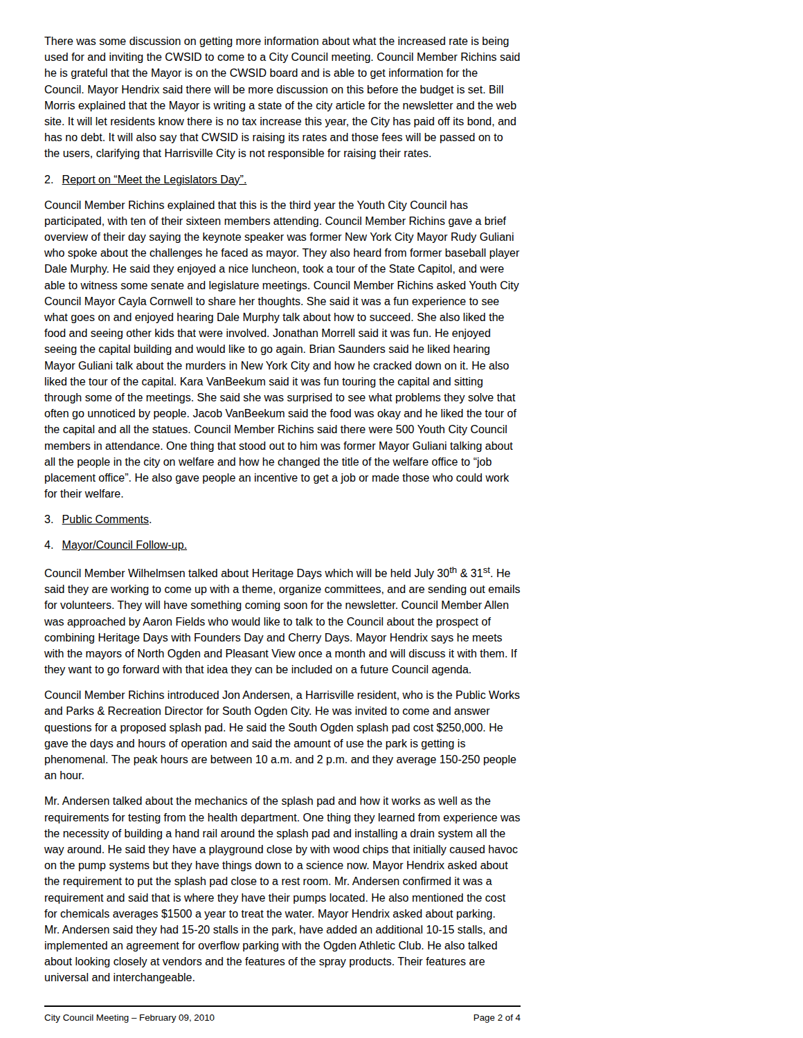There was some discussion on getting more information about what the increased rate is being used for and inviting the CWSID to come to a City Council meeting. Council Member Richins said he is grateful that the Mayor is on the CWSID board and is able to get information for the Council. Mayor Hendrix said there will be more discussion on this before the budget is set. Bill Morris explained that the Mayor is writing a state of the city article for the newsletter and the web site. It will let residents know there is no tax increase this year, the City has paid off its bond, and has no debt. It will also say that CWSID is raising its rates and those fees will be passed on to the users, clarifying that Harrisville City is not responsible for raising their rates.
2. Report on “Meet the Legislators Day”.
Council Member Richins explained that this is the third year the Youth City Council has participated, with ten of their sixteen members attending. Council Member Richins gave a brief overview of their day saying the keynote speaker was former New York City Mayor Rudy Guliani who spoke about the challenges he faced as mayor. They also heard from former baseball player Dale Murphy. He said they enjoyed a nice luncheon, took a tour of the State Capitol, and were able to witness some senate and legislature meetings. Council Member Richins asked Youth City Council Mayor Cayla Cornwell to share her thoughts. She said it was a fun experience to see what goes on and enjoyed hearing Dale Murphy talk about how to succeed. She also liked the food and seeing other kids that were involved. Jonathan Morrell said it was fun. He enjoyed seeing the capital building and would like to go again. Brian Saunders said he liked hearing Mayor Guliani talk about the murders in New York City and how he cracked down on it. He also liked the tour of the capital. Kara VanBeekum said it was fun touring the capital and sitting through some of the meetings. She said she was surprised to see what problems they solve that often go unnoticed by people. Jacob VanBeekum said the food was okay and he liked the tour of the capital and all the statues. Council Member Richins said there were 500 Youth City Council members in attendance. One thing that stood out to him was former Mayor Guliani talking about all the people in the city on welfare and how he changed the title of the welfare office to “job placement office”. He also gave people an incentive to get a job or made those who could work for their welfare.
3. Public Comments.
4. Mayor/Council Follow-up.
Council Member Wilhelmsen talked about Heritage Days which will be held July 30th & 31st. He said they are working to come up with a theme, organize committees, and are sending out emails for volunteers. They will have something coming soon for the newsletter. Council Member Allen was approached by Aaron Fields who would like to talk to the Council about the prospect of combining Heritage Days with Founders Day and Cherry Days. Mayor Hendrix says he meets with the mayors of North Ogden and Pleasant View once a month and will discuss it with them. If they want to go forward with that idea they can be included on a future Council agenda.
Council Member Richins introduced Jon Andersen, a Harrisville resident, who is the Public Works and Parks & Recreation Director for South Ogden City. He was invited to come and answer questions for a proposed splash pad. He said the South Ogden splash pad cost $250,000. He gave the days and hours of operation and said the amount of use the park is getting is phenomenal. The peak hours are between 10 a.m. and 2 p.m. and they average 150-250 people an hour.
Mr. Andersen talked about the mechanics of the splash pad and how it works as well as the requirements for testing from the health department. One thing they learned from experience was the necessity of building a hand rail around the splash pad and installing a drain system all the way around. He said they have a playground close by with wood chips that initially caused havoc on the pump systems but they have things down to a science now. Mayor Hendrix asked about the requirement to put the splash pad close to a rest room. Mr. Andersen confirmed it was a requirement and said that is where they have their pumps located. He also mentioned the cost for chemicals averages $1500 a year to treat the water. Mayor Hendrix asked about parking.
Mr. Andersen said they had 15-20 stalls in the park, have added an additional 10-15 stalls, and implemented an agreement for overflow parking with the Ogden Athletic Club. He also talked about looking closely at vendors and the features of the spray products. Their features are universal and interchangeable.
City Council Meeting – February 09, 2010 Page 2 of 4